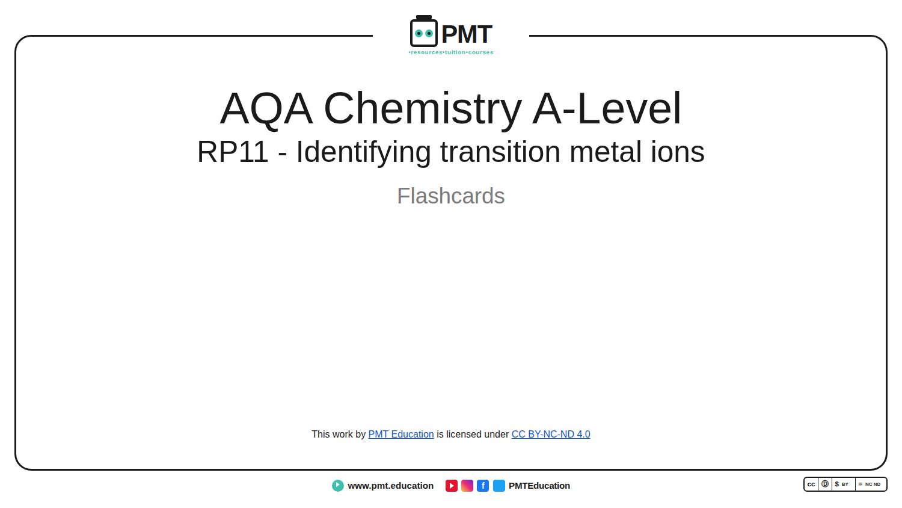PMT
•resources•tuition•courses
AQA Chemistry A-Level
RP11 - Identifying transition metal ions
Flashcards
This work by PMT Education is licensed under CC BY-NC-ND 4.0
www.pmt.education
f PMTEducation
cc Ⓓ $BY =NC ND